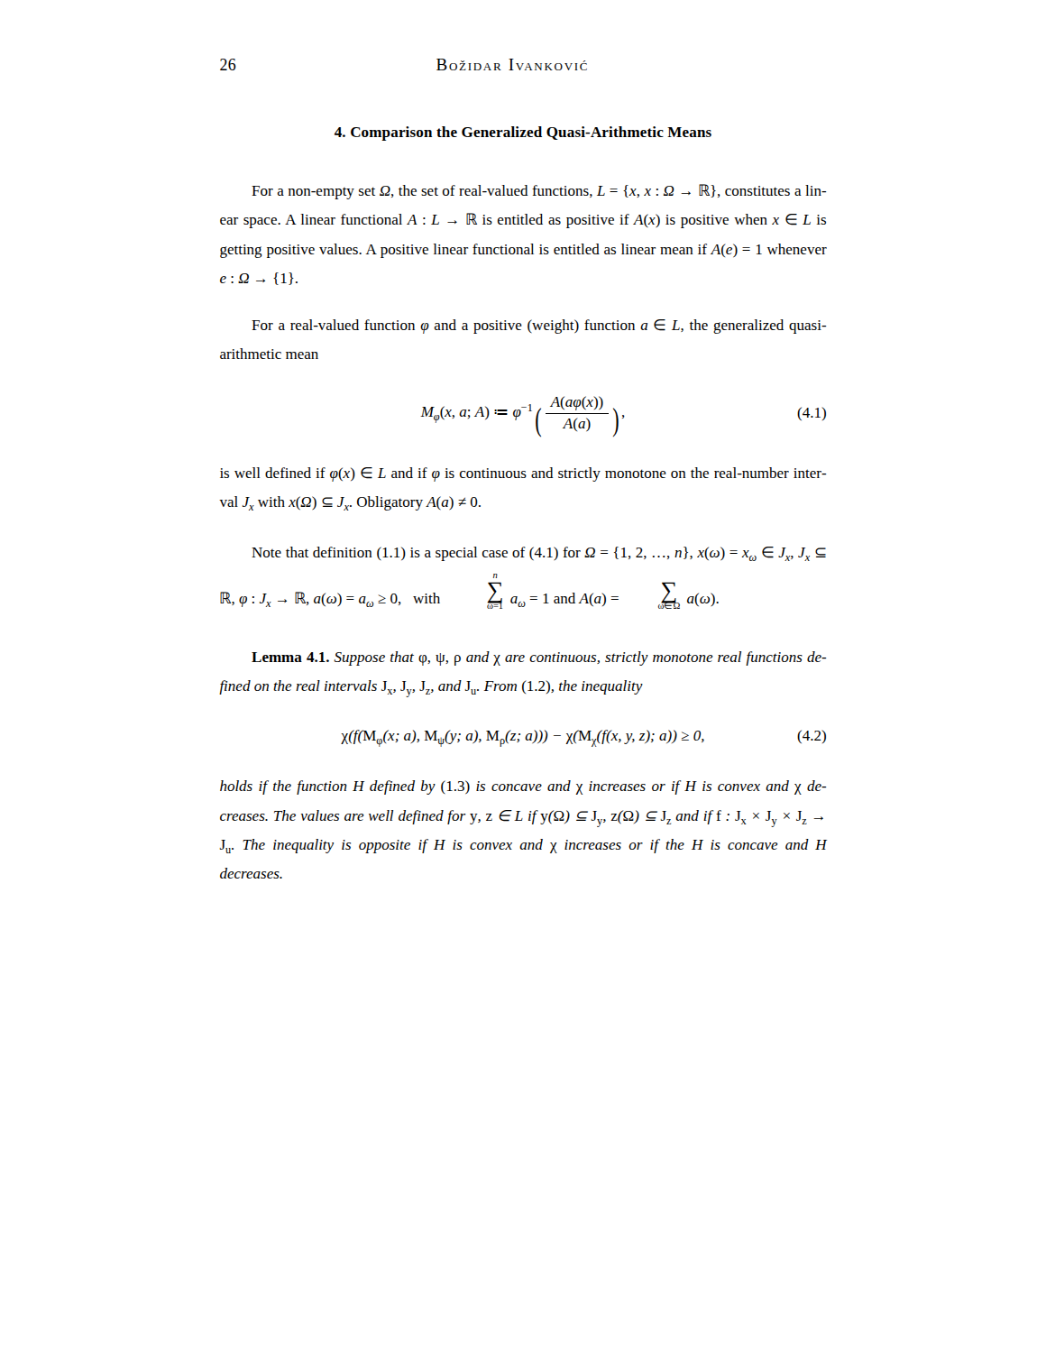26
Božidar Ivanković
4. Comparison the Generalized Quasi-Arithmetic Means
For a non-empty set Ω, the set of real-valued functions, L = {x, x : Ω → ℝ}, constitutes a linear space. A linear functional A : L → ℝ is entitled as positive if A(x) is positive when x ∈ L is getting positive values. A positive linear functional is entitled as linear mean if A(e) = 1 whenever e : Ω → {1}.
For a real-valued function φ and a positive (weight) function a ∈ L, the generalized quasi-arithmetic mean
Mφ(x, a; A) ≔ φ−1(A(aφ(x)) A(a)),
(4.1)
is well defined if φ(x) ∈ L and if φ is continuous and strictly monotone on the real-number interval Jx with x(Ω) ⊆ Jx. Obligatory A(a) ≠ 0.
Note that definition (1.1) is a special case of (4.1) for Ω = {1, 2, …, n}, x(ω) = xω ∈ Jx, Jx ⊆ ℝ, φ : Jx → ℝ, a(ω) = aω ≥ 0, with n∑ω=1 aω = 1 and A(a) = ∑ω∈Ω a(ω).
Lemma 4.1. Suppose that φ, ψ, ρ and χ are continuous, strictly monotone real functions defined on the real intervals Jx, Jy, Jz, and Ju. From (1.2), the inequality
χ(f(Mφ(x; a), Mψ(y; a), Mρ(z; a))) − χ(Mχ(f(x, y, z); a)) ≥ 0, (4.2)
holds if the function H defined by (1.3) is concave and χ increases or if H is convex and χ decreases. The values are well defined for y, z ∈ L if y(Ω) ⊆ Jy, z(Ω) ⊆ Jz and if f : Jx × Jy × Jz → Ju. The inequality is opposite if H is convex and χ increases or if the H is concave and H decreases.